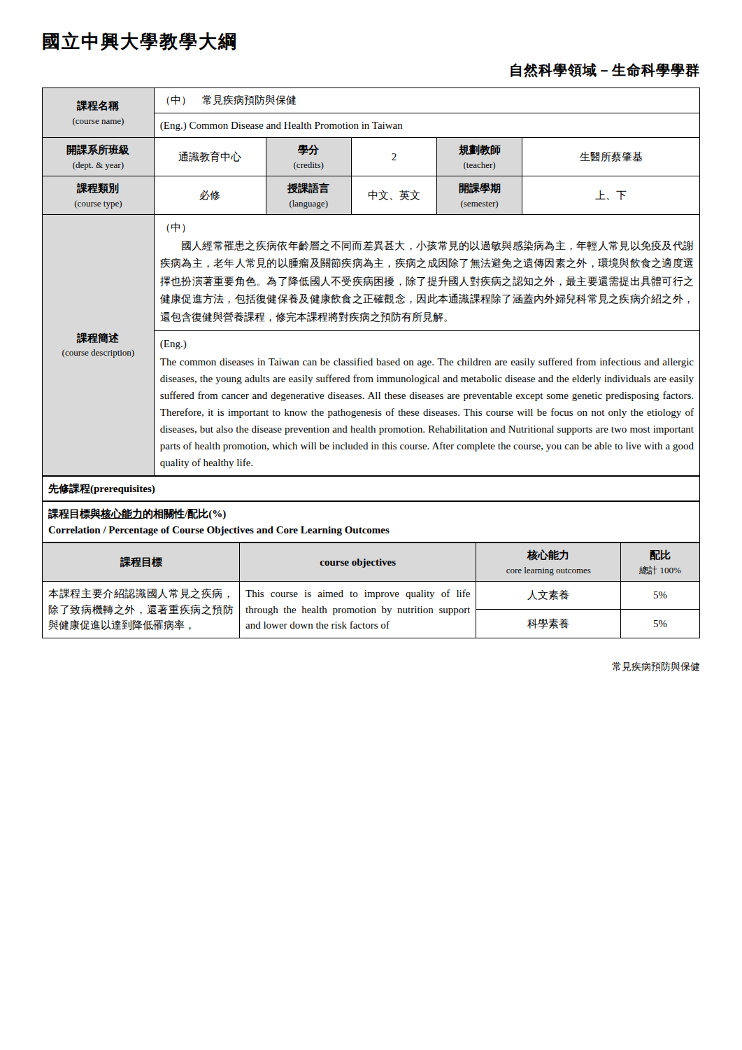國立中興大學教學大綱
自然科學領域－生命科學學群
| 課程名稱 (course name) | （中） 常見疾病預防與保健 |
| (Eng.) Common Disease and Health Promotion in Taiwan |
| 開課系所班級 (dept. & year) | 通識教育中心 | 學分 (credits) | 2 | 規劃教師 (teacher) | 生醫所蔡肇基 |
| 課程類別 (course type) | 必修 | 授課語言 (language) | 中文、英文 | 開課學期 (semester) | 上、下 |
| 課程簡述 (course description) | （中） 國人經常罹患之疾病依年齡層之不同而差異甚大，小孩常見的以過敏與感染病為主，年輕人常見以免疫及代謝疾病為主，老年人常見的以腫瘤及關節疾病為主，疾病之成因除了無法避免之遺傳因素之外，環境與飲食之適度選擇也扮演著重要角色。為了降低國人不受疾病困擾，除了提升國人對疾病之認知之外，最主要還需提出具體可行之健康促進方法，包括復健保養及健康飲食之正確觀念，因此本通識課程除了涵蓋內外婦兒科常見之疾病介紹之外，還包含復健與營養課程，修完本課程將對疾病之預防有所見解。 |
| (Eng.) The common diseases in Taiwan can be classified based on age. The children are easily suffered from infectious and allergic diseases, the young adults are easily suffered from immunological and metabolic disease and the elderly individuals are easily suffered from cancer and degenerative diseases. All these diseases are preventable except some genetic predisposing factors. Therefore, it is important to know the pathogenesis of these diseases. This course will be focus on not only the etiology of diseases, but also the disease prevention and health promotion. Rehabilitation and Nutritional supports are two most important parts of health promotion, which will be included in this course. After complete the course, you can be able to live with a good quality of healthy life. |
| 先修課程(prerequisites) |
| 課程目標與 核心能力 的相關性/配比 (%) Correlation / Percentage of Course Objectives and Core Learning Outcomes |
| 課程目標 | course objectives | 核心能力 core learning outcomes | 配比 總計 100% |
| --- | --- | --- | --- |
| 本課程主要介紹認識國人常見之疾病，除了致病機轉之外，還著重疾病之預防與健康促進以達到降低罹病率， | This course is aimed to improve quality of life through the health promotion by nutrition support and lower down the risk factors of | 人文素養 | 5% |
| 科學素養 | 5% |
常見疾病預防與保健